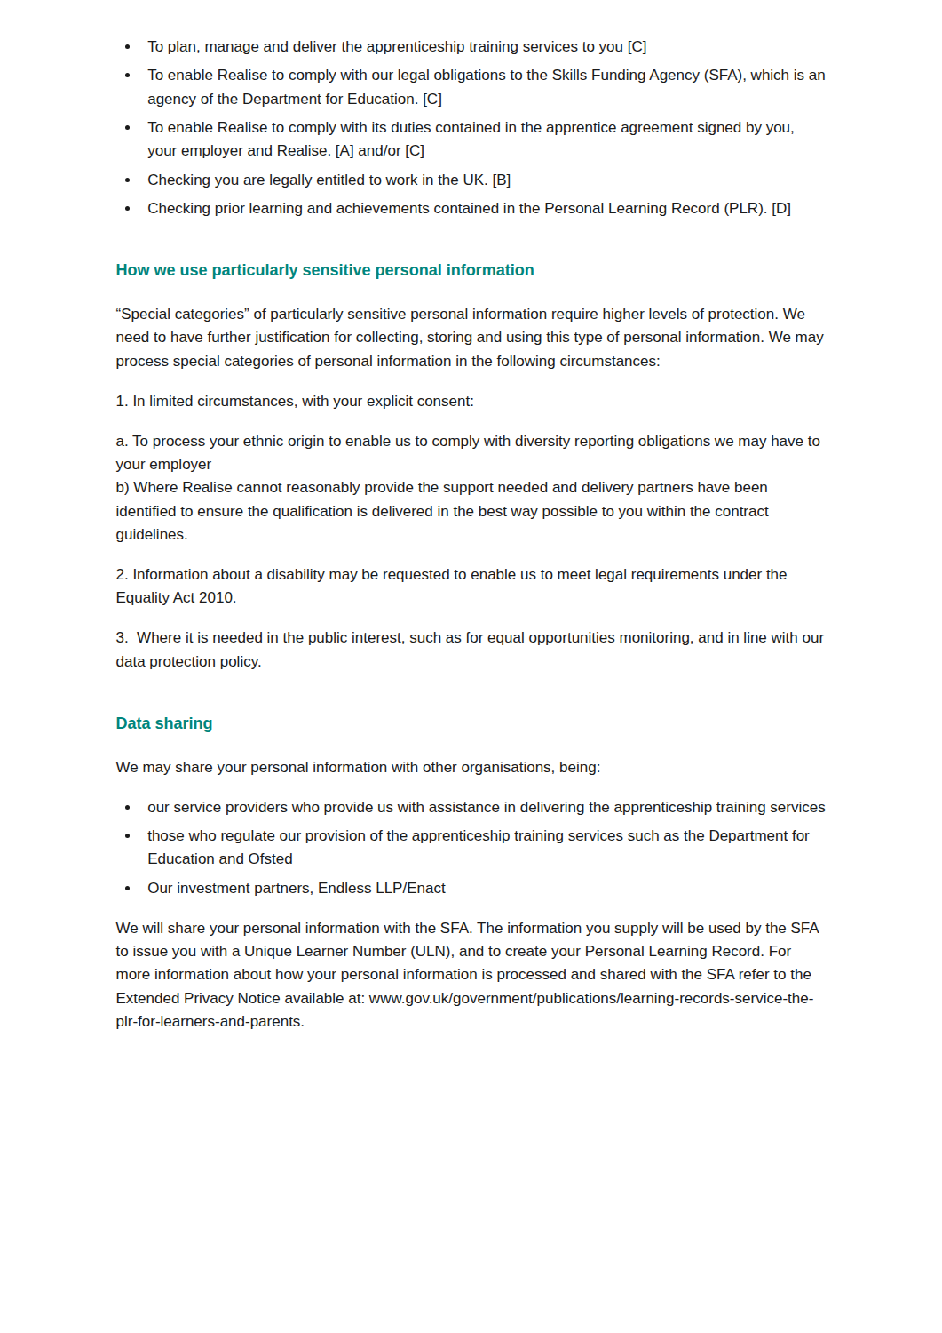To plan, manage and deliver the apprenticeship training services to you [C]
To enable Realise to comply with our legal obligations to the Skills Funding Agency (SFA), which is an agency of the Department for Education. [C]
To enable Realise to comply with its duties contained in the apprentice agreement signed by you, your employer and Realise. [A] and/or [C]
Checking you are legally entitled to work in the UK. [B]
Checking prior learning and achievements contained in the Personal Learning Record (PLR). [D]
How we use particularly sensitive personal information
“Special categories” of particularly sensitive personal information require higher levels of protection. We need to have further justification for collecting, storing and using this type of personal information. We may process special categories of personal information in the following circumstances:
1. In limited circumstances, with your explicit consent:
a. To process your ethnic origin to enable us to comply with diversity reporting obligations we may have to your employer
b) Where Realise cannot reasonably provide the support needed and delivery partners have been identified to ensure the qualification is delivered in the best way possible to you within the contract guidelines.
2. Information about a disability may be requested to enable us to meet legal requirements under the Equality Act 2010.
3. Where it is needed in the public interest, such as for equal opportunities monitoring, and in line with our data protection policy.
Data sharing
We may share your personal information with other organisations, being:
our service providers who provide us with assistance in delivering the apprenticeship training services
those who regulate our provision of the apprenticeship training services such as the Department for Education and Ofsted
Our investment partners, Endless LLP/Enact
We will share your personal information with the SFA. The information you supply will be used by the SFA to issue you with a Unique Learner Number (ULN), and to create your Personal Learning Record. For more information about how your personal information is processed and shared with the SFA refer to the Extended Privacy Notice available at: www.gov.uk/government/publications/learning-records-service-the-plr-for-learners-and-parents.